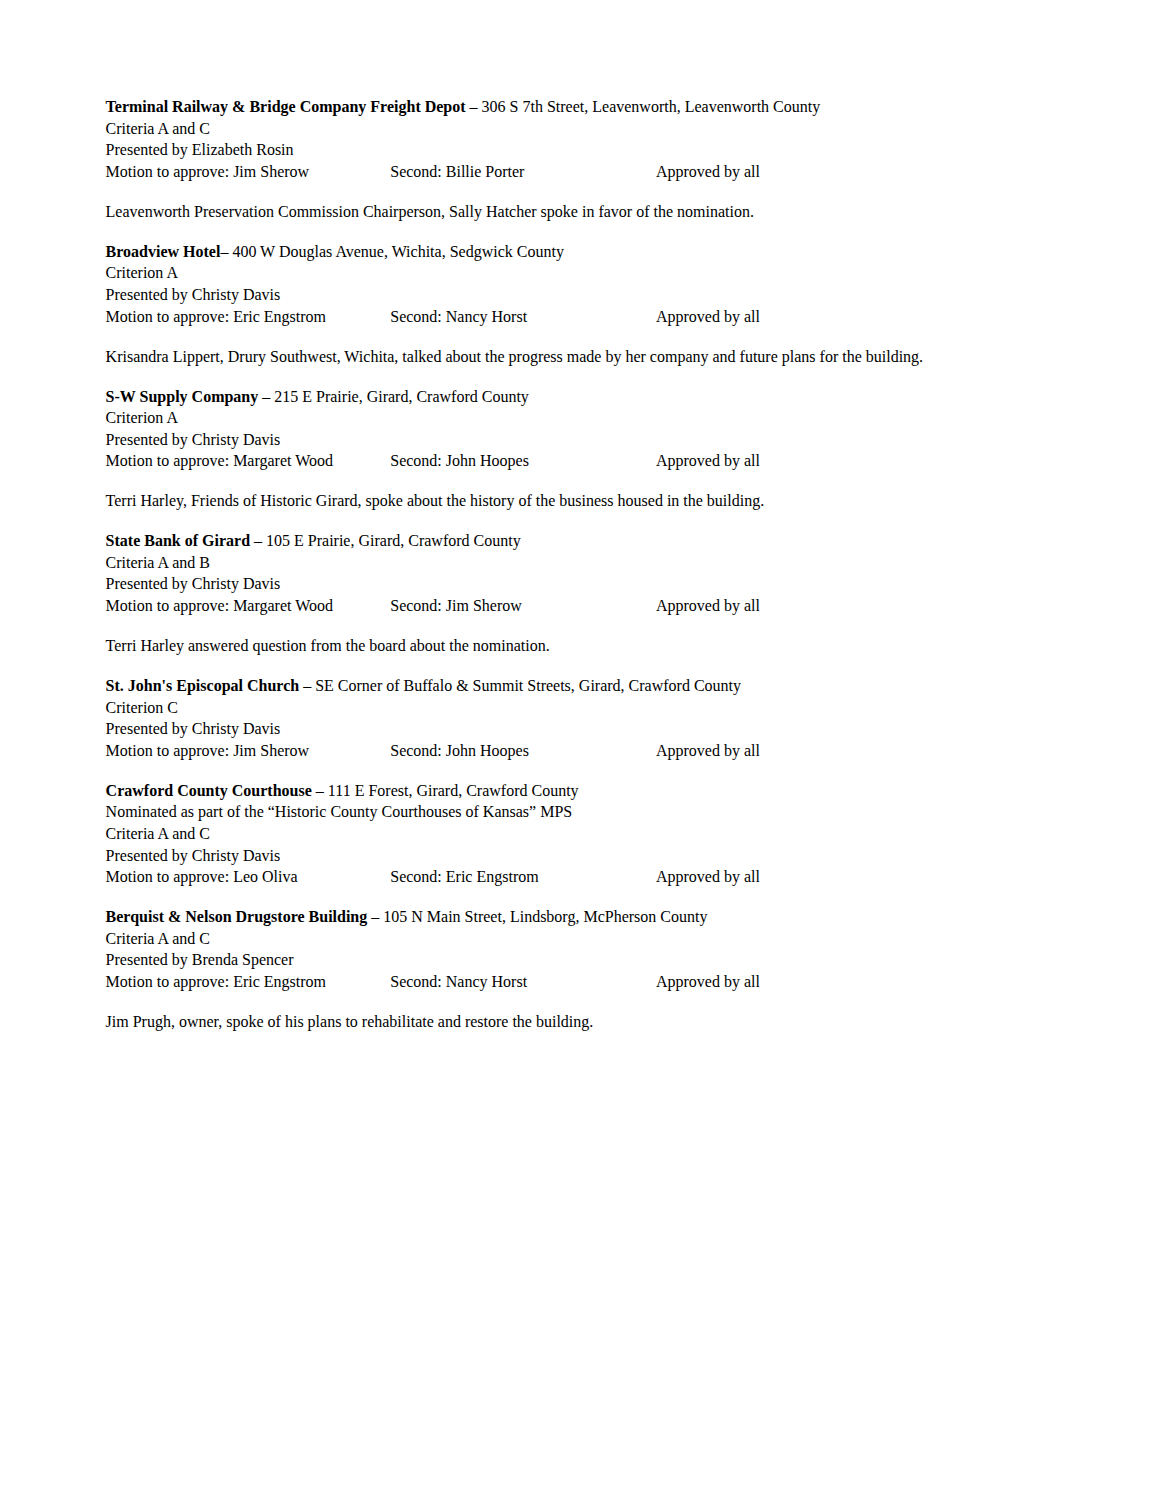Terminal Railway & Bridge Company Freight Depot – 306 S 7th Street, Leavenworth, Leavenworth County
Criteria A and C
Presented by Elizabeth Rosin
Motion to approve: Jim Sherow Second: Billie Porter Approved by all
Leavenworth Preservation Commission Chairperson, Sally Hatcher spoke in favor of the nomination.
Broadview Hotel– 400 W Douglas Avenue, Wichita, Sedgwick County
Criterion A
Presented by Christy Davis
Motion to approve: Eric Engstrom Second: Nancy Horst Approved by all
Krisandra Lippert, Drury Southwest, Wichita, talked about the progress made by her company and future plans for the building.
S-W Supply Company – 215 E Prairie, Girard, Crawford County
Criterion A
Presented by Christy Davis
Motion to approve: Margaret Wood Second: John Hoopes Approved by all
Terri Harley, Friends of Historic Girard, spoke about the history of the business housed in the building.
State Bank of Girard – 105 E Prairie, Girard, Crawford County
Criteria A and B
Presented by Christy Davis
Motion to approve: Margaret Wood Second: Jim Sherow Approved by all
Terri Harley answered question from the board about the nomination.
St. John's Episcopal Church – SE Corner of Buffalo & Summit Streets, Girard, Crawford County
Criterion C
Presented by Christy Davis
Motion to approve: Jim Sherow Second: John Hoopes Approved by all
Crawford County Courthouse – 111 E Forest, Girard, Crawford County
Nominated as part of the “Historic County Courthouses of Kansas” MPS
Criteria A and C
Presented by Christy Davis
Motion to approve: Leo Oliva Second: Eric Engstrom Approved by all
Berquist & Nelson Drugstore Building – 105 N Main Street, Lindsborg, McPherson County
Criteria A and C
Presented by Brenda Spencer
Motion to approve: Eric Engstrom Second: Nancy Horst Approved by all
Jim Prugh, owner, spoke of his plans to rehabilitate and restore the building.